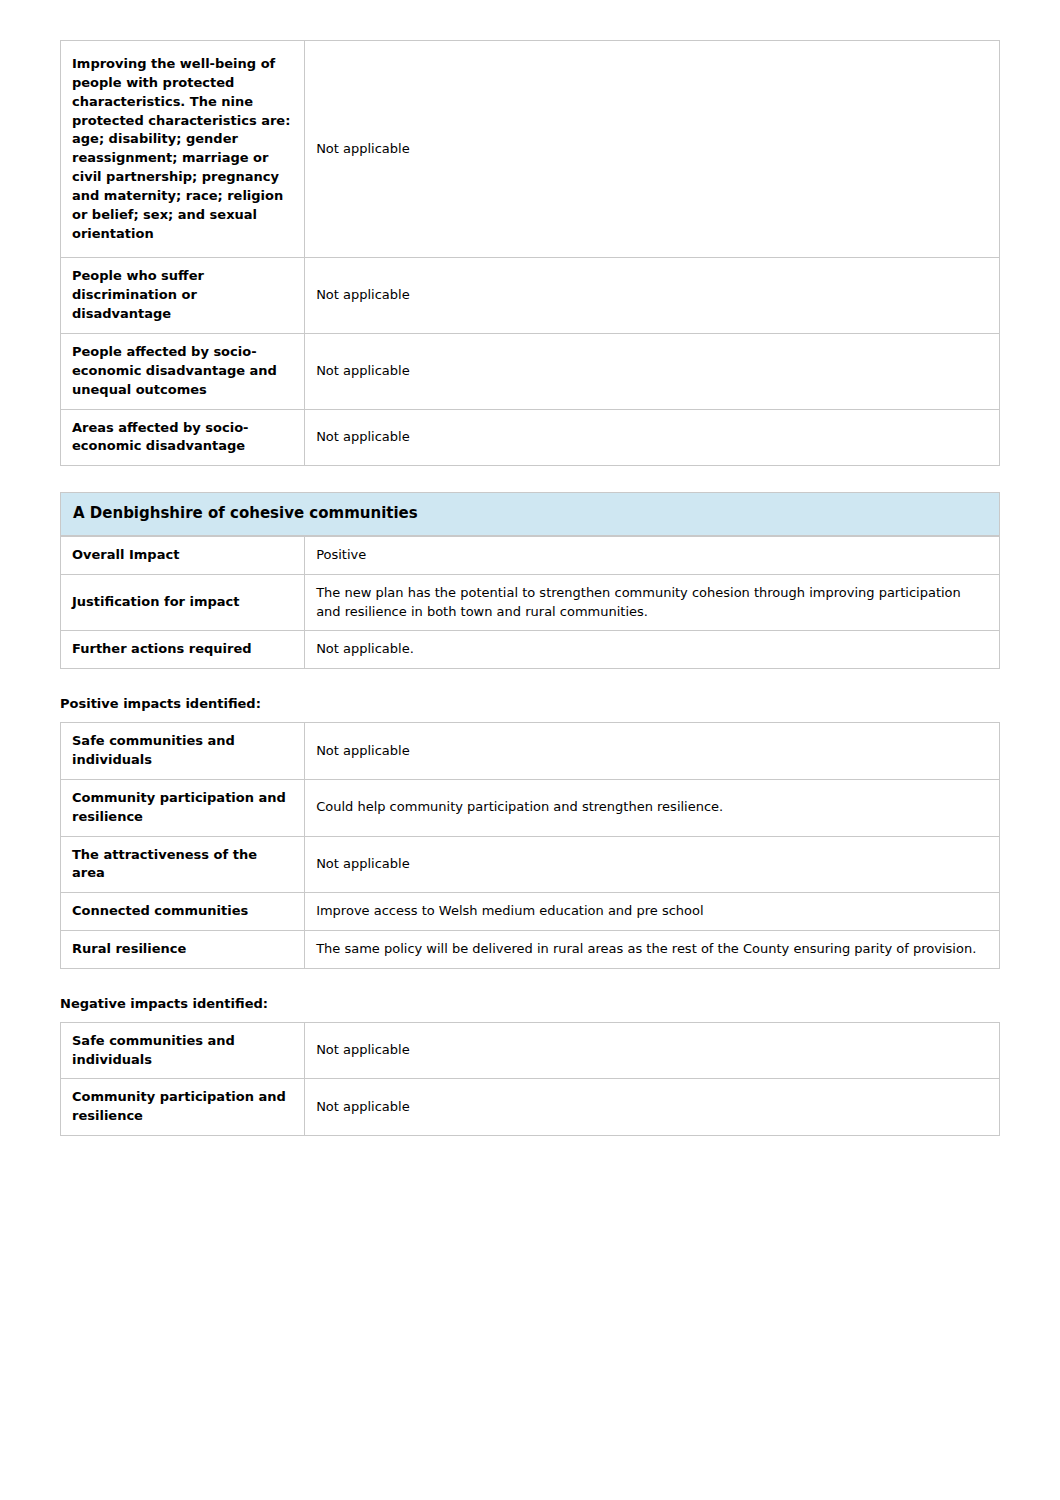| Improving the well-being of people with protected characteristics. The nine protected characteristics are: age; disability; gender reassignment; marriage or civil partnership; pregnancy and maternity; race; religion or belief; sex; and sexual orientation | Not applicable |
| People who suffer discrimination or disadvantage | Not applicable |
| People affected by socio-economic disadvantage and unequal outcomes | Not applicable |
| Areas affected by socio-economic disadvantage | Not applicable |
A Denbighshire of cohesive communities
| Overall Impact | Positive |
| Justification for impact | The new plan has the potential to strengthen community cohesion through improving participation and resilience in both town and rural communities. |
| Further actions required | Not applicable. |
Positive impacts identified:
| Safe communities and individuals | Not applicable |
| Community participation and resilience | Could help community participation and strengthen resilience. |
| The attractiveness of the area | Not applicable |
| Connected communities | Improve access to Welsh medium education and pre school |
| Rural resilience | The same policy will be delivered in rural areas as the rest of the County ensuring parity of provision. |
Negative impacts identified:
| Safe communities and individuals | Not applicable |
| Community participation and resilience | Not applicable |